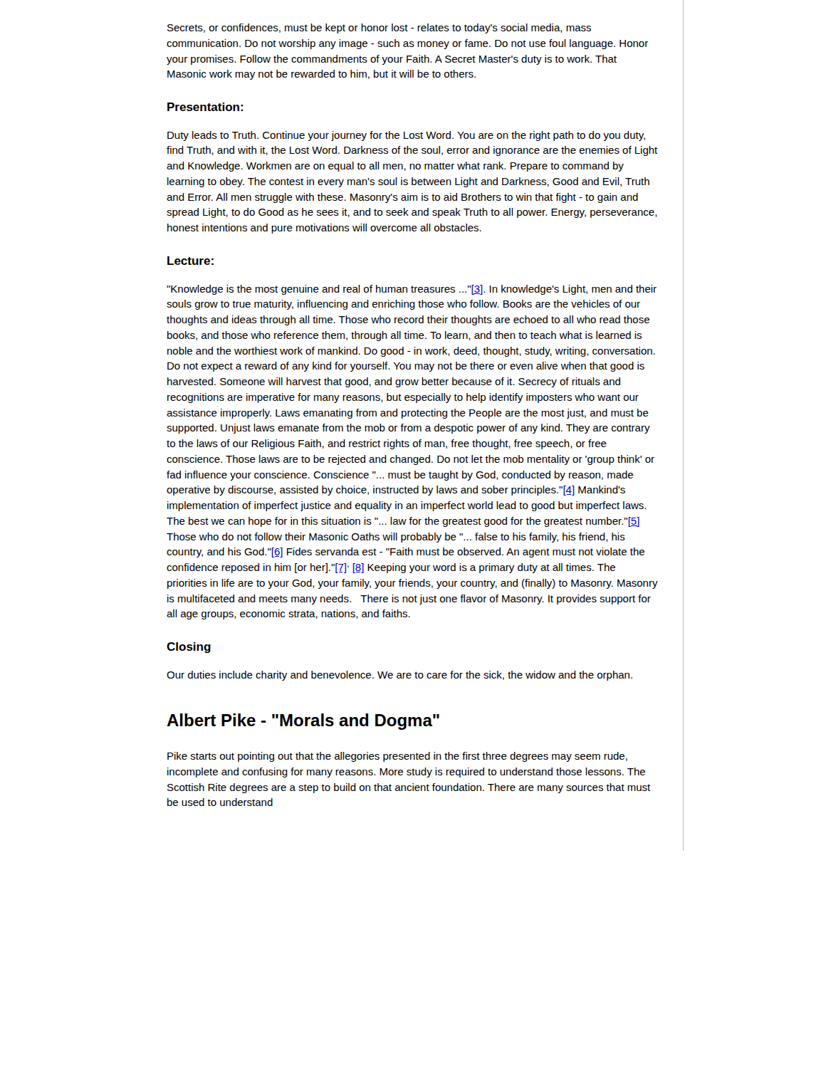Secrets, or confidences, must be kept or honor lost - relates to today's social media, mass communication. Do not worship any image - such as money or fame. Do not use foul language. Honor your promises. Follow the commandments of your Faith. A Secret Master's duty is to work. That Masonic work may not be rewarded to him, but it will be to others.
Presentation:
Duty leads to Truth. Continue your journey for the Lost Word. You are on the right path to do you duty, find Truth, and with it, the Lost Word. Darkness of the soul, error and ignorance are the enemies of Light and Knowledge. Workmen are on equal to all men, no matter what rank. Prepare to command by learning to obey. The contest in every man's soul is between Light and Darkness, Good and Evil, Truth and Error. All men struggle with these. Masonry's aim is to aid Brothers to win that fight - to gain and spread Light, to do Good as he sees it, and to seek and speak Truth to all power. Energy, perseverance, honest intentions and pure motivations will overcome all obstacles.
Lecture:
"Knowledge is the most genuine and real of human treasures ..."[3]. In knowledge's Light, men and their souls grow to true maturity, influencing and enriching those who follow. Books are the vehicles of our thoughts and ideas through all time. Those who record their thoughts are echoed to all who read those books, and those who reference them, through all time. To learn, and then to teach what is learned is noble and the worthiest work of mankind. Do good - in work, deed, thought, study, writing, conversation. Do not expect a reward of any kind for yourself. You may not be there or even alive when that good is harvested. Someone will harvest that good, and grow better because of it. Secrecy of rituals and recognitions are imperative for many reasons, but especially to help identify imposters who want our assistance improperly. Laws emanating from and protecting the People are the most just, and must be supported. Unjust laws emanate from the mob or from a despotic power of any kind. They are contrary to the laws of our Religious Faith, and restrict rights of man, free thought, free speech, or free conscience. Those laws are to be rejected and changed. Do not let the mob mentality or 'group think' or fad influence your conscience. Conscience "... must be taught by God, conducted by reason, made operative by discourse, assisted by choice, instructed by laws and sober principles."[4] Mankind's implementation of imperfect justice and equality in an imperfect world lead to good but imperfect laws. The best we can hope for in this situation is "... law for the greatest good for the greatest number."[5] Those who do not follow their Masonic Oaths will probably be "... false to his family, his friend, his country, and his God."[6] Fides servanda est - "Faith must be observed. An agent must not violate the confidence reposed in him [or her]."[7], [8] Keeping your word is a primary duty at all times. The priorities in life are to your God, your family, your friends, your country, and (finally) to Masonry. Masonry is multifaceted and meets many needs. There is not just one flavor of Masonry. It provides support for all age groups, economic strata, nations, and faiths.
Closing
Our duties include charity and benevolence. We are to care for the sick, the widow and the orphan.
Albert Pike - "Morals and Dogma"
Pike starts out pointing out that the allegories presented in the first three degrees may seem rude, incomplete and confusing for many reasons. More study is required to understand those lessons. The Scottish Rite degrees are a step to build on that ancient foundation. There are many sources that must be used to understand